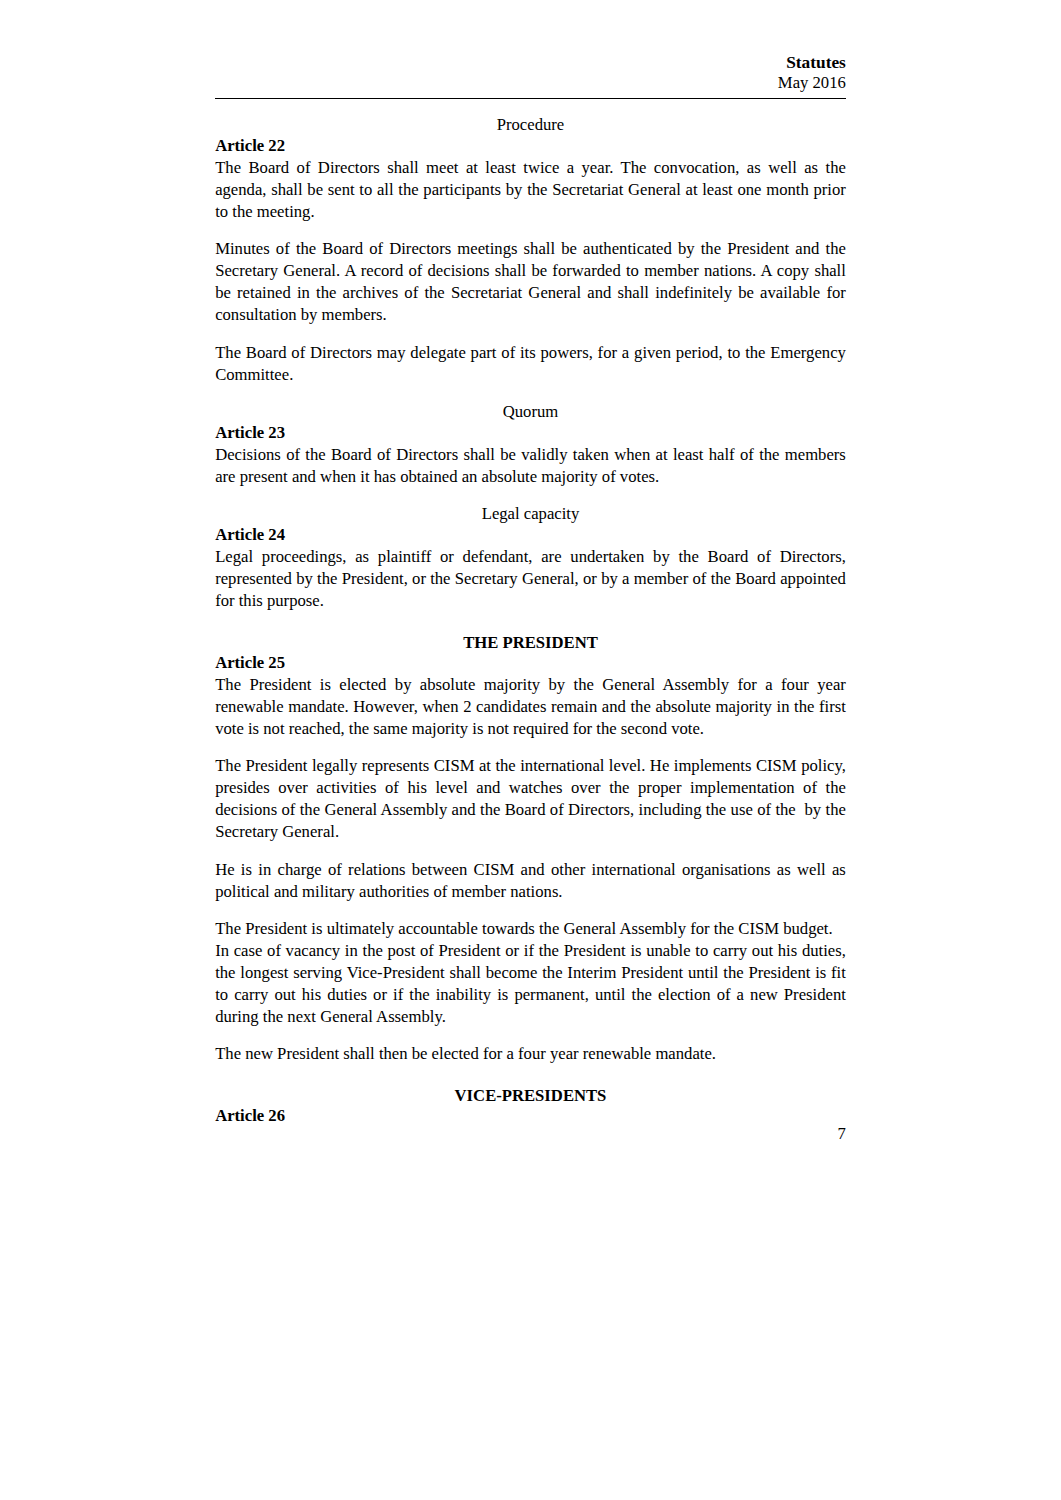Statutes
May 2016
Procedure
Article 22
The Board of Directors shall meet at least twice a year. The convocation, as well as the agenda, shall be sent to all the participants by the Secretariat General at least one month prior to the meeting.
Minutes of the Board of Directors meetings shall be authenticated by the President and the Secretary General. A record of decisions shall be forwarded to member nations. A copy shall be retained in the archives of the Secretariat General and shall indefinitely be available for consultation by members.
The Board of Directors may delegate part of its powers, for a given period, to the Emergency Committee.
Quorum
Article 23
Decisions of the Board of Directors shall be validly taken when at least half of the members are present and when it has obtained an absolute majority of votes.
Legal capacity
Article 24
Legal proceedings, as plaintiff or defendant, are undertaken by the Board of Directors, represented by the President, or the Secretary General, or by a member of the Board appointed for this purpose.
THE PRESIDENT
Article 25
The President is elected by absolute majority by the General Assembly for a four year renewable mandate. However, when 2 candidates remain and the absolute majority in the first vote is not reached, the same majority is not required for the second vote.
The President legally represents CISM at the international level. He implements CISM policy, presides over activities of his level and watches over the proper implementation of the decisions of the General Assembly and the Board of Directors, including the use of the by the Secretary General.
He is in charge of relations between CISM and other international organisations as well as political and military authorities of member nations.
The President is ultimately accountable towards the General Assembly for the CISM budget.
In case of vacancy in the post of President or if the President is unable to carry out his duties, the longest serving Vice-President shall become the Interim President until the President is fit to carry out his duties or if the inability is permanent, until the election of a new President during the next General Assembly.
The new President shall then be elected for a four year renewable mandate.
VICE-PRESIDENTS
Article 26
7